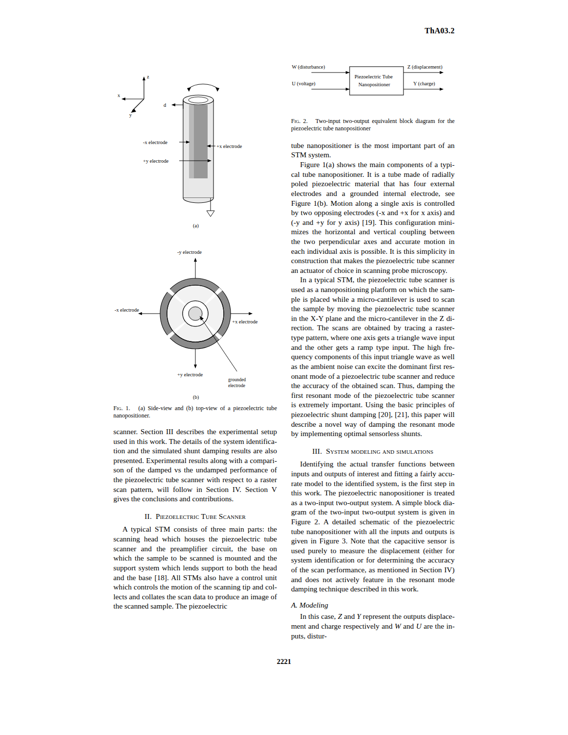ThA03.2
z x y d -x electrode +x electrode +y electrode (a)
-y electrode -x electrode +x electrode +y electrode grounded electrode (b)
Fig. 1. (a) Side-view and (b) top-view of a piezoelectric tube nanopositioner.
scanner. Section III describes the experimental setup used in this work. The details of the system identification and the simulated shunt damping results are also presented. Experimental results along with a comparison of the damped vs the undamped performance of the piezoelectric tube scanner with respect to a raster scan pattern, will follow in Section IV. Section V gives the conclusions and contributions.
II. Piezoelectric Tube Scanner
A typical STM consists of three main parts: the scanning head which houses the piezoelectric tube scanner and the preamplifier circuit, the base on which the sample to be scanned is mounted and the support system which lends support to both the head and the base [18]. All STMs also have a control unit which controls the motion of the scanning tip and collects and collates the scan data to produce an image of the scanned sample. The piezoelectric
Piezoelectric Tube Nanopositioner W (disturbance) U (voltage) Z (displacement) Y (charge)
Fig. 2. Two-input two-output equivalent block diagram for the piezoelectric tube nanopositioner
tube nanopositioner is the most important part of an STM system.
Figure 1(a) shows the main components of a typical tube nanopositioner. It is a tube made of radially poled piezoelectric material that has four external electrodes and a grounded internal electrode, see Figure 1(b). Motion along a single axis is controlled by two opposing electrodes (-x and +x for x axis) and (-y and +y for y axis) [19]. This configuration minimizes the horizontal and vertical coupling between the two perpendicular axes and accurate motion in each individual axis is possible. It is this simplicity in construction that makes the piezoelectric tube scanner an actuator of choice in scanning probe microscopy.
In a typical STM, the piezoelectric tube scanner is used as a nanopositioning platform on which the sample is placed while a micro-cantilever is used to scan the sample by moving the piezoelectric tube scanner in the X-Y plane and the micro-cantilever in the Z direction. The scans are obtained by tracing a raster-type pattern, where one axis gets a triangle wave input and the other gets a ramp type input. The high frequency components of this input triangle wave as well as the ambient noise can excite the dominant first resonant mode of a piezoelectric tube scanner and reduce the accuracy of the obtained scan. Thus, damping the first resonant mode of the piezoelectric tube scanner is extremely important. Using the basic principles of piezoelectric shunt damping [20], [21], this paper will describe a novel way of damping the resonant mode by implementing optimal sensorless shunts.
III. System modeling and simulations
Identifying the actual transfer functions between inputs and outputs of interest and fitting a fairly accurate model to the identified system, is the first step in this work. The piezoelectric nanopositioner is treated as a two-input two-output system. A simple block diagram of the two-input two-output system is given in Figure 2. A detailed schematic of the piezoelectric tube nanopositioner with all the inputs and outputs is given in Figure 3. Note that the capacitive sensor is used purely to measure the displacement (either for system identification or for determining the accuracy of the scan performance, as mentioned in Section IV) and does not actively feature in the resonant mode damping technique described in this work.
A. Modeling
In this case, Z and Y represent the outputs displacement and charge respectively and W and U are the inputs, distur-
2221